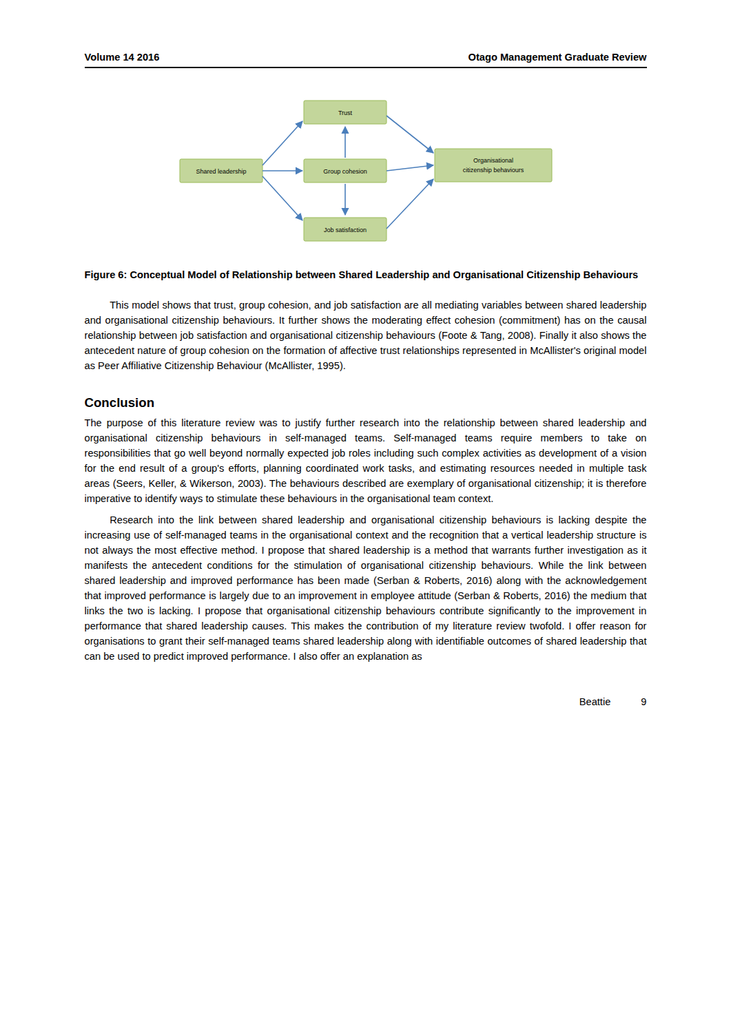Volume 14 2016 Otago Management Graduate Review
Conceptual model linking shared leadership to organisational citizenship behaviours Shared leadership points to Trust, Group cohesion and Job satisfaction; Group cohesion points to Trust and Job satisfaction; Trust, Group cohesion and Job satisfaction all point to Organisational citizenship behaviours. Shared leadership Trust Group cohesion Job satisfaction Organisational citizenship behaviours
Figure 6: Conceptual Model of Relationship between Shared Leadership and Organisational Citizenship Behaviours
This model shows that trust, group cohesion, and job satisfaction are all mediating variables between shared leadership and organisational citizenship behaviours. It further shows the moderating effect cohesion (commitment) has on the causal relationship between job satisfaction and organisational citizenship behaviours (Foote & Tang, 2008). Finally it also shows the antecedent nature of group cohesion on the formation of affective trust relationships represented in McAllister's original model as Peer Affiliative Citizenship Behaviour (McAllister, 1995).
Conclusion
The purpose of this literature review was to justify further research into the relationship between shared leadership and organisational citizenship behaviours in self-managed teams. Self-managed teams require members to take on responsibilities that go well beyond normally expected job roles including such complex activities as development of a vision for the end result of a group's efforts, planning coordinated work tasks, and estimating resources needed in multiple task areas (Seers, Keller, & Wikerson, 2003). The behaviours described are exemplary of organisational citizenship; it is therefore imperative to identify ways to stimulate these behaviours in the organisational team context.
Research into the link between shared leadership and organisational citizenship behaviours is lacking despite the increasing use of self-managed teams in the organisational context and the recognition that a vertical leadership structure is not always the most effective method. I propose that shared leadership is a method that warrants further investigation as it manifests the antecedent conditions for the stimulation of organisational citizenship behaviours. While the link between shared leadership and improved performance has been made (Serban & Roberts, 2016) along with the acknowledgement that improved performance is largely due to an improvement in employee attitude (Serban & Roberts, 2016) the medium that links the two is lacking. I propose that organisational citizenship behaviours contribute significantly to the improvement in performance that shared leadership causes. This makes the contribution of my literature review twofold. I offer reason for organisations to grant their self-managed teams shared leadership along with identifiable outcomes of shared leadership that can be used to predict improved performance. I also offer an explanation as
Beattie 9